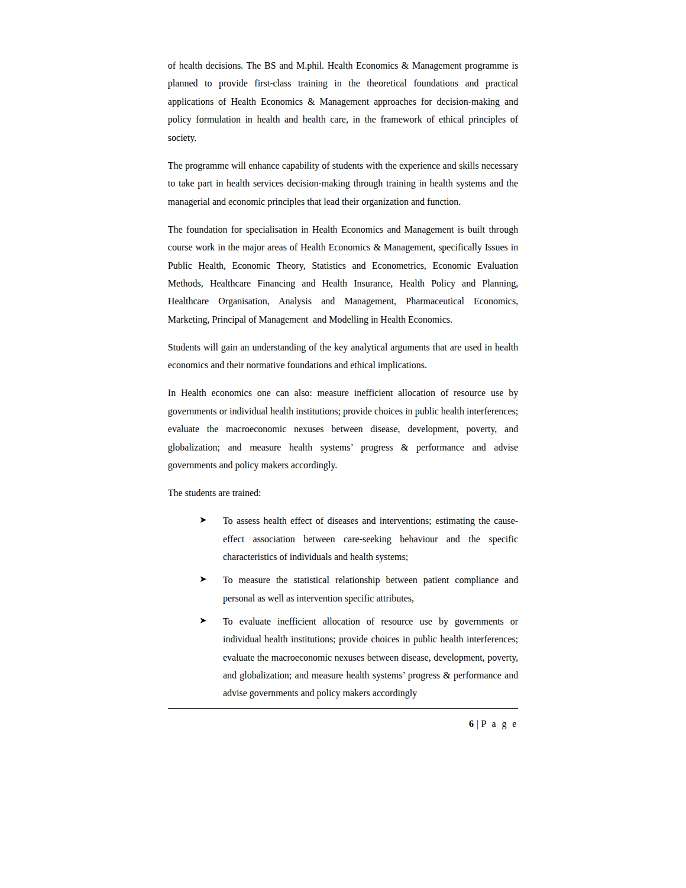of health decisions. The BS and M.phil. Health Economics & Management programme is planned to provide first-class training in the theoretical foundations and practical applications of Health Economics & Management approaches for decision-making and policy formulation in health and health care, in the framework of ethical principles of society.
The programme will enhance capability of students with the experience and skills necessary to take part in health services decision-making through training in health systems and the managerial and economic principles that lead their organization and function.
The foundation for specialisation in Health Economics and Management is built through course work in the major areas of Health Economics & Management, specifically Issues in Public Health, Economic Theory, Statistics and Econometrics, Economic Evaluation Methods, Healthcare Financing and Health Insurance, Health Policy and Planning, Healthcare Organisation, Analysis and Management, Pharmaceutical Economics, Marketing, Principal of Management and Modelling in Health Economics.
Students will gain an understanding of the key analytical arguments that are used in health economics and their normative foundations and ethical implications.
In Health economics one can also: measure inefficient allocation of resource use by governments or individual health institutions; provide choices in public health interferences; evaluate the macroeconomic nexuses between disease, development, poverty, and globalization; and measure health systems’ progress & performance and advise governments and policy makers accordingly.
The students are trained:
To assess health effect of diseases and interventions; estimating the cause-effect association between care-seeking behaviour and the specific characteristics of individuals and health systems;
To measure the statistical relationship between patient compliance and personal as well as intervention specific attributes,
To evaluate inefficient allocation of resource use by governments or individual health institutions; provide choices in public health interferences; evaluate the macroeconomic nexuses between disease, development, poverty, and globalization; and measure health systems’ progress & performance and advise governments and policy makers accordingly
6 | P a g e